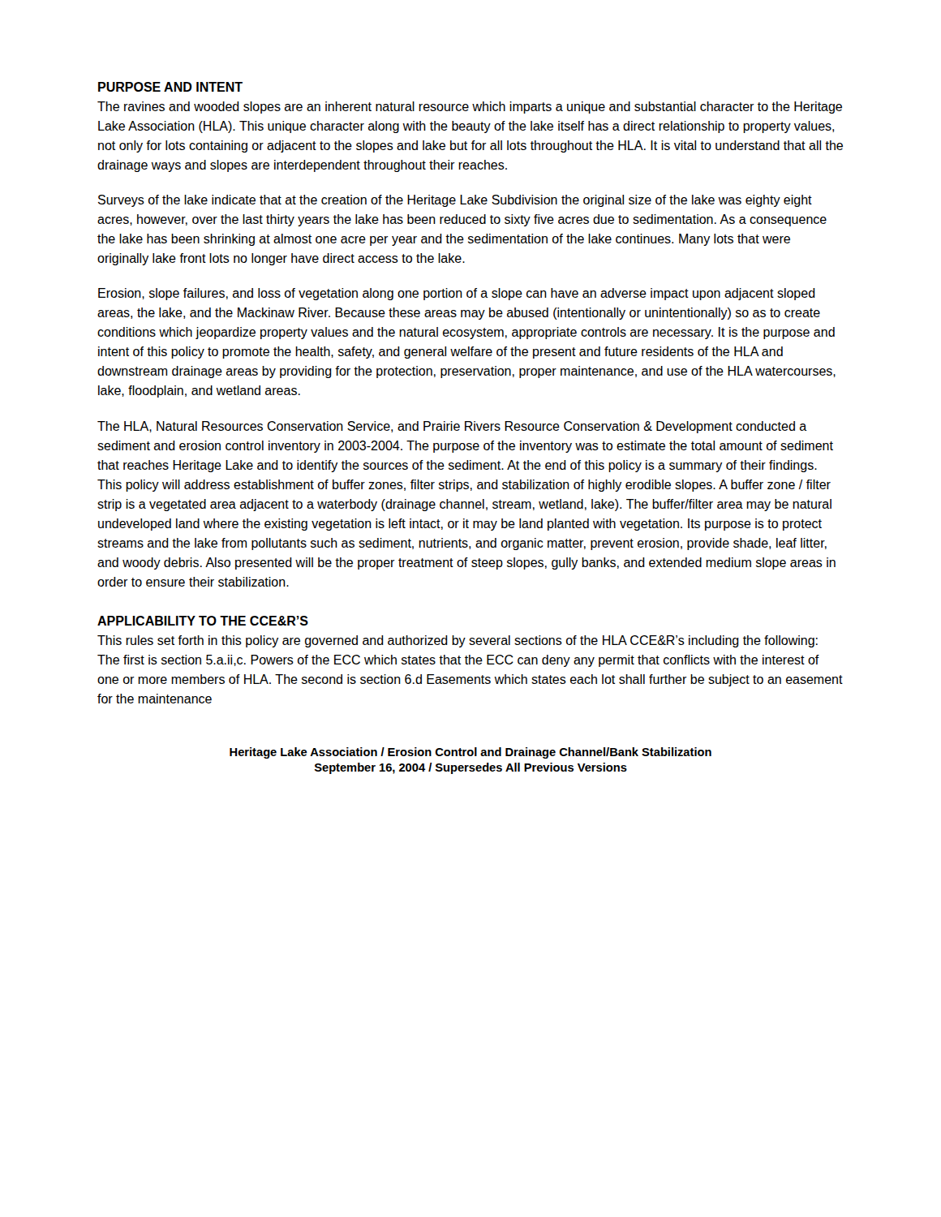Purpose and Intent
The ravines and wooded slopes are an inherent natural resource which imparts a unique and substantial character to the Heritage Lake Association (HLA). This unique character along with the beauty of the lake itself has a direct relationship to property values, not only for lots containing or adjacent to the slopes and lake but for all lots throughout the HLA. It is vital to understand that all the drainage ways and slopes are interdependent throughout their reaches.
Surveys of the lake indicate that at the creation of the Heritage Lake Subdivision the original size of the lake was eighty eight acres, however, over the last thirty years the lake has been reduced to sixty five acres due to sedimentation. As a consequence the lake has been shrinking at almost one acre per year and the sedimentation of the lake continues. Many lots that were originally lake front lots no longer have direct access to the lake.
Erosion, slope failures, and loss of vegetation along one portion of a slope can have an adverse impact upon adjacent sloped areas, the lake, and the Mackinaw River. Because these areas may be abused (intentionally or unintentionally) so as to create conditions which jeopardize property values and the natural ecosystem, appropriate controls are necessary. It is the purpose and intent of this policy to promote the health, safety, and general welfare of the present and future residents of the HLA and downstream drainage areas by providing for the protection, preservation, proper maintenance, and use of the HLA watercourses, lake, floodplain, and wetland areas.
The HLA, Natural Resources Conservation Service, and Prairie Rivers Resource Conservation & Development conducted a sediment and erosion control inventory in 2003-2004. The purpose of the inventory was to estimate the total amount of sediment that reaches Heritage Lake and to identify the sources of the sediment. At the end of this policy is a summary of their findings. This policy will address establishment of buffer zones, filter strips, and stabilization of highly erodible slopes. A buffer zone / filter strip is a vegetated area adjacent to a waterbody (drainage channel, stream, wetland, lake). The buffer/filter area may be natural undeveloped land where the existing vegetation is left intact, or it may be land planted with vegetation. Its purpose is to protect streams and the lake from pollutants such as sediment, nutrients, and organic matter, prevent erosion, provide shade, leaf litter, and woody debris. Also presented will be the proper treatment of steep slopes, gully banks, and extended medium slope areas in order to ensure their stabilization.
Applicability to the CCE&R’s
This rules set forth in this policy are governed and authorized by several sections of the HLA CCE&R’s including the following: The first is section 5.a.ii,c. Powers of the ECC which states that the ECC can deny any permit that conflicts with the interest of one or more members of HLA. The second is section 6.d Easements which states each lot shall further be subject to an easement for the maintenance
Heritage Lake Association / Erosion Control and Drainage Channel/Bank Stabilization
September 16, 2004 / Supersedes All Previous Versions